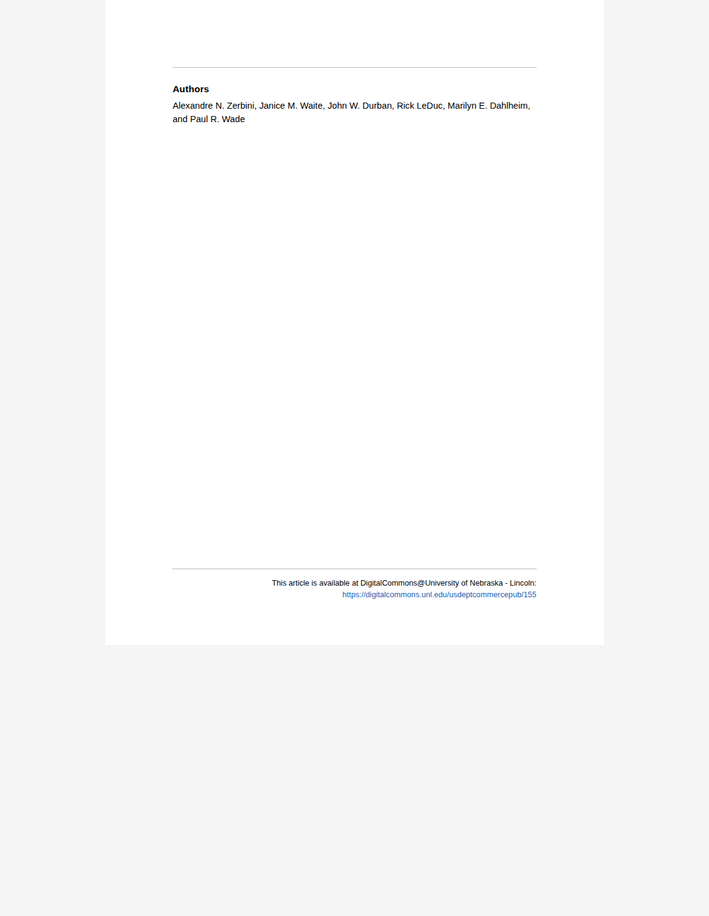Authors
Alexandre N. Zerbini, Janice M. Waite, John W. Durban, Rick LeDuc, Marilyn E. Dahlheim, and Paul R. Wade
This article is available at DigitalCommons@University of Nebraska - Lincoln: https://digitalcommons.unl.edu/usdeptcommercepub/155